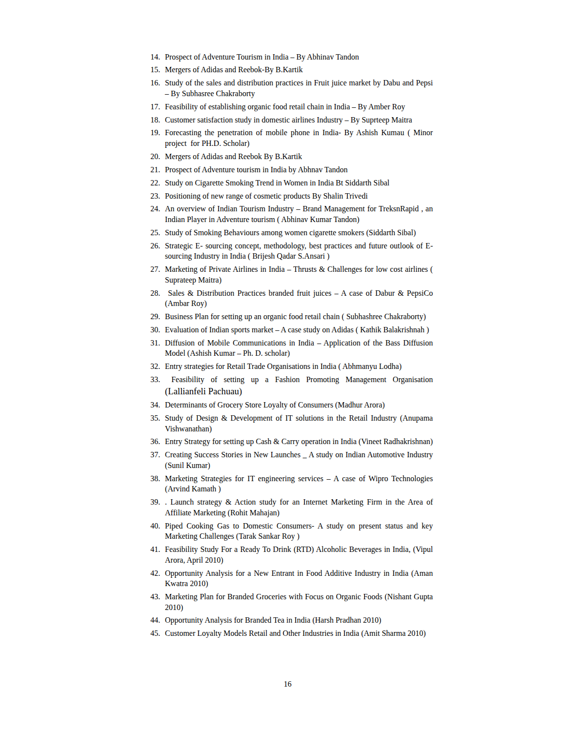Prospect of Adventure Tourism in India – By Abhinav Tandon
Mergers of Adidas and Reebok-By B.Kartik
Study of the sales and distribution practices in Fruit juice market by Dabu and Pepsi – By Subhasree Chakraborty
Feasibility of establishing organic food retail chain in India – By Amber Roy
Customer satisfaction study in domestic airlines Industry – By Suprteep Maitra
Forecasting the penetration of mobile phone in India- By Ashish Kumau ( Minor project for PH.D. Scholar)
Mergers of Adidas and Reebok By B.Kartik
Prospect of Adventure tourism in India by Abhnav Tandon
Study on Cigarette Smoking Trend in Women in India Bt Siddarth Sibal
Positioning of new range of cosmetic products By Shalin Trivedi
An overview of Indian Tourism Industry – Brand Management for TreksnRapid , an Indian Player in Adventure tourism ( Abhinav Kumar Tandon)
Study of Smoking Behaviours among women cigarette smokers (Siddarth Sibal)
Strategic E- sourcing concept, methodology, best practices and future outlook of E-sourcing Industry in India ( Brijesh Qadar S.Ansari )
Marketing of Private Airlines in India – Thrusts & Challenges for low cost airlines ( Suprateep Maitra)
Sales & Distribution Practices branded fruit juices – A case of Dabur & PepsiCo (Ambar Roy)
Business Plan for setting up an organic food retail chain ( Subhashree Chakraborty)
Evaluation of Indian sports market – A case study on Adidas ( Kathik Balakrishnah )
Diffusion of Mobile Communications in India – Application of the Bass Diffusion Model (Ashish Kumar – Ph. D. scholar)
Entry strategies for Retail Trade Organisations in India ( Abhmanyu Lodha)
Feasibility of setting up a Fashion Promoting Management Organisation (Lallianfeli Pachuau)
Determinants of Grocery Store Loyalty of Consumers (Madhur Arora)
Study of Design & Development of IT solutions in the Retail Industry (Anupama Vishwanathan)
Entry Strategy for setting up Cash & Carry operation in India (Vineet Radhakrishnan)
Creating Success Stories in New Launches _ A study on Indian Automotive Industry (Sunil Kumar)
Marketing Strategies for IT engineering services – A case of Wipro Technologies (Arvind Kamath )
. Launch strategy & Action study for an Internet Marketing Firm in the Area of Affiliate Marketing (Rohit Mahajan)
Piped Cooking Gas to Domestic Consumers- A study on present status and key Marketing Challenges (Tarak Sankar Roy )
Feasibility Study For a Ready To Drink (RTD) Alcoholic Beverages in India, (Vipul Arora, April 2010)
Opportunity Analysis for a New Entrant in Food Additive Industry in India (Aman Kwatra 2010)
Marketing Plan for Branded Groceries with Focus on Organic Foods (Nishant Gupta 2010)
Opportunity Analysis for Branded Tea in India (Harsh Pradhan 2010)
Customer Loyalty Models Retail and Other Industries in India (Amit Sharma 2010)
16